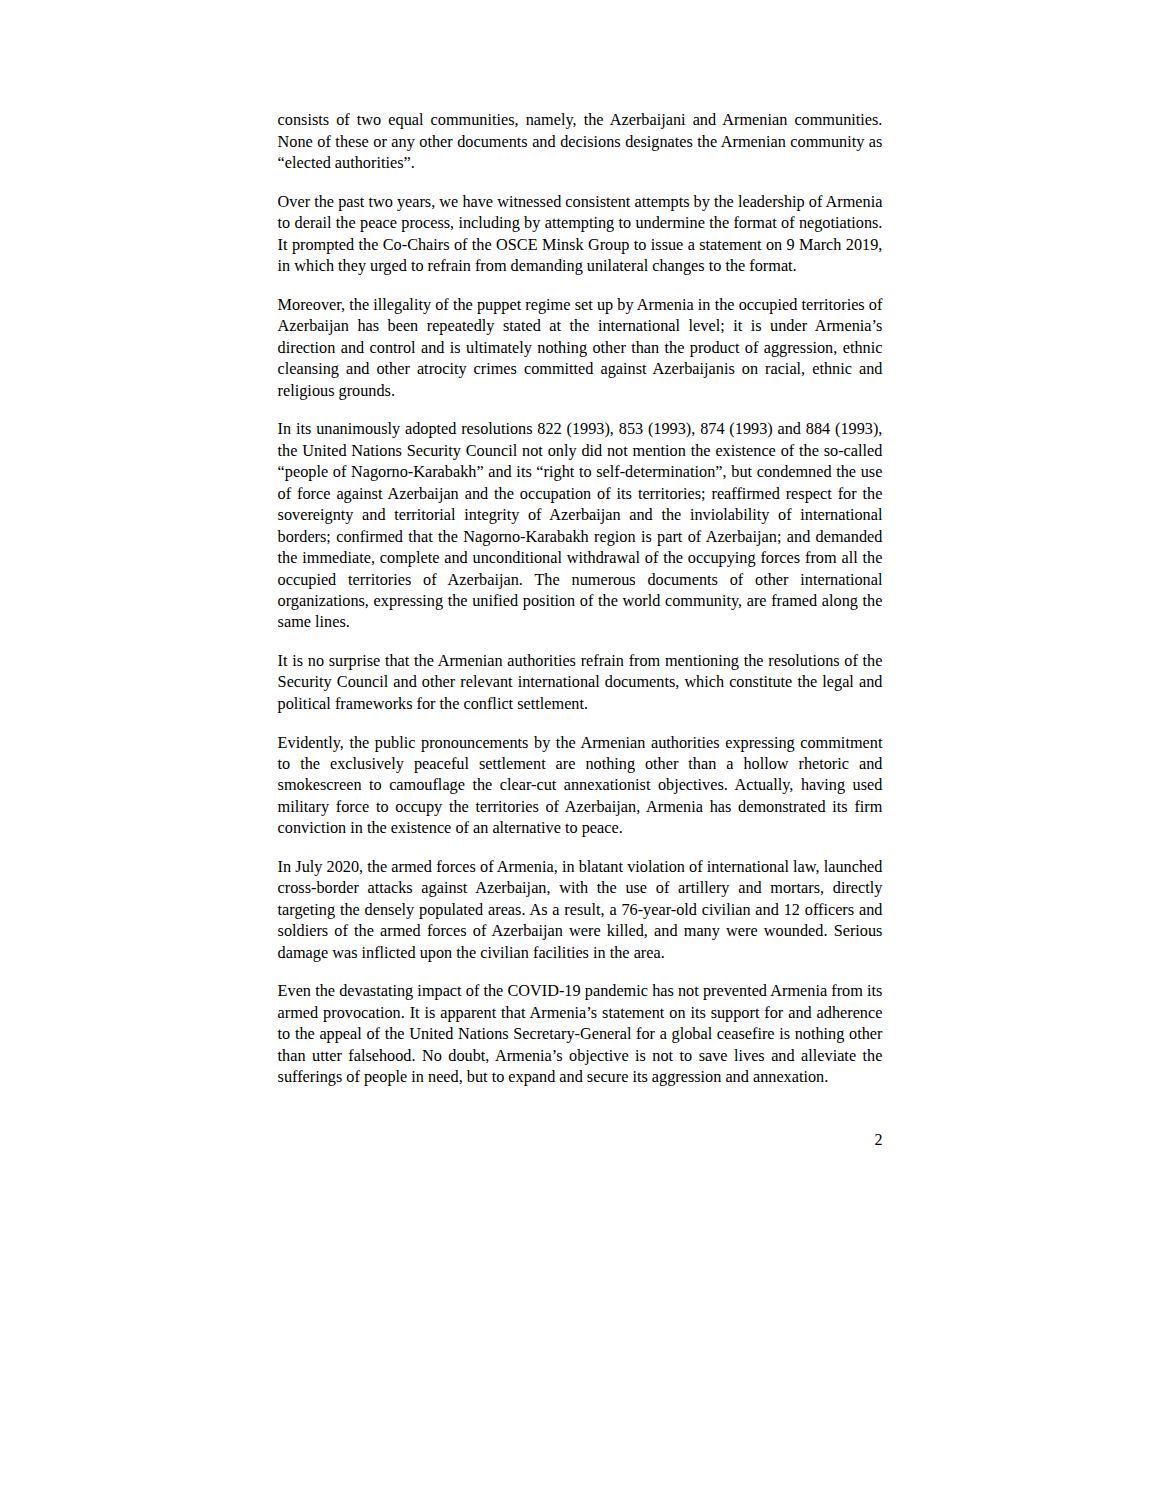consists of two equal communities, namely, the Azerbaijani and Armenian communities. None of these or any other documents and decisions designates the Armenian community as “elected authorities”.
Over the past two years, we have witnessed consistent attempts by the leadership of Armenia to derail the peace process, including by attempting to undermine the format of negotiations. It prompted the Co-Chairs of the OSCE Minsk Group to issue a statement on 9 March 2019, in which they urged to refrain from demanding unilateral changes to the format.
Moreover, the illegality of the puppet regime set up by Armenia in the occupied territories of Azerbaijan has been repeatedly stated at the international level; it is under Armenia’s direction and control and is ultimately nothing other than the product of aggression, ethnic cleansing and other atrocity crimes committed against Azerbaijanis on racial, ethnic and religious grounds.
In its unanimously adopted resolutions 822 (1993), 853 (1993), 874 (1993) and 884 (1993), the United Nations Security Council not only did not mention the existence of the so-called “people of Nagorno-Karabakh” and its “right to self-determination”, but condemned the use of force against Azerbaijan and the occupation of its territories; reaffirmed respect for the sovereignty and territorial integrity of Azerbaijan and the inviolability of international borders; confirmed that the Nagorno-Karabakh region is part of Azerbaijan; and demanded the immediate, complete and unconditional withdrawal of the occupying forces from all the occupied territories of Azerbaijan. The numerous documents of other international organizations, expressing the unified position of the world community, are framed along the same lines.
It is no surprise that the Armenian authorities refrain from mentioning the resolutions of the Security Council and other relevant international documents, which constitute the legal and political frameworks for the conflict settlement.
Evidently, the public pronouncements by the Armenian authorities expressing commitment to the exclusively peaceful settlement are nothing other than a hollow rhetoric and smokescreen to camouflage the clear-cut annexationist objectives. Actually, having used military force to occupy the territories of Azerbaijan, Armenia has demonstrated its firm conviction in the existence of an alternative to peace.
In July 2020, the armed forces of Armenia, in blatant violation of international law, launched cross-border attacks against Azerbaijan, with the use of artillery and mortars, directly targeting the densely populated areas. As a result, a 76-year-old civilian and 12 officers and soldiers of the armed forces of Azerbaijan were killed, and many were wounded. Serious damage was inflicted upon the civilian facilities in the area.
Even the devastating impact of the COVID-19 pandemic has not prevented Armenia from its armed provocation. It is apparent that Armenia’s statement on its support for and adherence to the appeal of the United Nations Secretary-General for a global ceasefire is nothing other than utter falsehood. No doubt, Armenia’s objective is not to save lives and alleviate the sufferings of people in need, but to expand and secure its aggression and annexation.
2